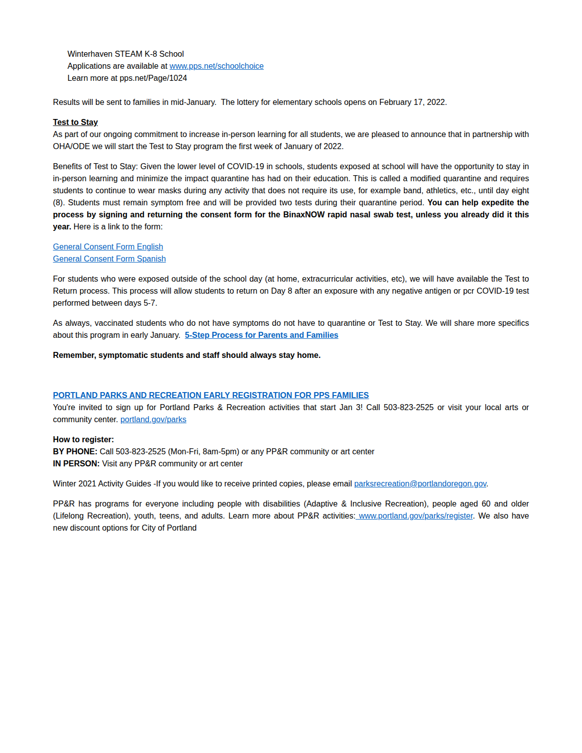Winterhaven STEAM K-8 School
Applications are available at www.pps.net/schoolchoice
Learn more at pps.net/Page/1024
Results will be sent to families in mid-January. The lottery for elementary schools opens on February 17, 2022.
Test to Stay
As part of our ongoing commitment to increase in-person learning for all students, we are pleased to announce that in partnership with OHA/ODE we will start the Test to Stay program the first week of January of 2022.
Benefits of Test to Stay: Given the lower level of COVID-19 in schools, students exposed at school will have the opportunity to stay in in-person learning and minimize the impact quarantine has had on their education. This is called a modified quarantine and requires students to continue to wear masks during any activity that does not require its use, for example band, athletics, etc., until day eight (8). Students must remain symptom free and will be provided two tests during their quarantine period. You can help expedite the process by signing and returning the consent form for the BinaxNOW rapid nasal swab test, unless you already did it this year. Here is a link to the form:
General Consent Form English
General Consent Form Spanish
For students who were exposed outside of the school day (at home, extracurricular activities, etc), we will have available the Test to Return process. This process will allow students to return on Day 8 after an exposure with any negative antigen or pcr COVID-19 test performed between days 5-7.
As always, vaccinated students who do not have symptoms do not have to quarantine or Test to Stay. We will share more specifics about this program in early January. 5-Step Process for Parents and Families
Remember, symptomatic students and staff should always stay home.
PORTLAND PARKS AND RECREATION EARLY REGISTRATION FOR PPS FAMILIES
You're invited to sign up for Portland Parks & Recreation activities that start Jan 3! Call 503-823-2525 or visit your local arts or community center. portland.gov/parks
How to register:
BY PHONE: Call 503-823-2525 (Mon-Fri, 8am-5pm) or any PP&R community or art center
IN PERSON: Visit any PP&R community or art center
Winter 2021 Activity Guides -If you would like to receive printed copies, please email parksrecreation@portlandoregon.gov.
PP&R has programs for everyone including people with disabilities (Adaptive & Inclusive Recreation), people aged 60 and older (Lifelong Recreation), youth, teens, and adults. Learn more about PP&R activities: www.portland.gov/parks/register. We also have new discount options for City of Portland